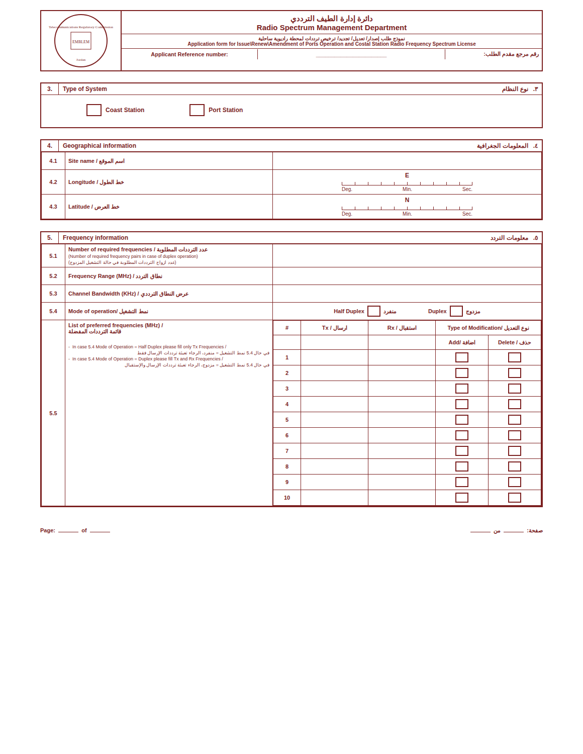دائرة إدارة الطيف الترددي
Radio Spectrum Management Department
نموذج طلب إصدار/ تعديل/ تجديد/ ترخيص ترددات لمحطة راديوية ساحلية
Application form for Issue\Renew\Amendment of Ports Operation and Costal Station Radio Frequency Spectrum License
Applicant Reference number:
_______________________
رقم مرجع مقدم الطلب:
3.
Type of System
٣. نوع النظام
Coast Station
Port Station
4.
Geographical information
٤. المعلومات الجغرافية
| 4.1 | Site name / اسم الموقع | |
| 4.2 | Longitude / خط الطول | E Deg. Min. Sec. |
| 4.3 | Latitude / خط العرض | N Deg. Min. Sec. |
5.
Frequency information
٥. معلومات التردد
| 5.1 | Number of required frequencies / عدد الترددات المطلوبة (Number of required frequency pairs in case of duplex operation) (عدد ازواج الترددات المطلوبة في حالة التشغيل المزدوج) | |
| 5.2 | Frequency Range (MHz) / نطاق التردد | |
| 5.3 | Channel Bandwidth (KHz) / عرض النطاق الترددي | |
| 5.4 | Mode of operation/ نمط التشغيل | Half Duplex منفرد Duplex مزدوج |
| 5.5 | List of preferred frequencies (MHz) / قائمة الترددات المفضلة - In case 5.4 Mode of Operation = Half Duplex please fill only Tx Frequencies / في حال 5.4 نمط التشغيل = منفرد، الرجاء تعبئة ترددات الإرسال فقط - In case 5.4 Mode of Operation = Duplex please fill Tx and Rx Frequencies / في حال 5.4 نمط التشغيل = مزدوج، الرجاء تعبئة ترددات الإرسال والإستقبال | / # / Tx / ارسال / Rx / استقبال / Type of Modification/ نوع التعديل / / --- / --- / --- / --- / / / / / Add/ اضافة / Delete / حذف / / 1 / / / / / / 2 / / / / / / 3 / / / / / / 4 / / / / / / 5 / / / / / / 6 / / / / / / 7 / / / / / / 8 / / / / / / 9 / / / / / / 10 / / / / / |
Page: of
صفحة: من